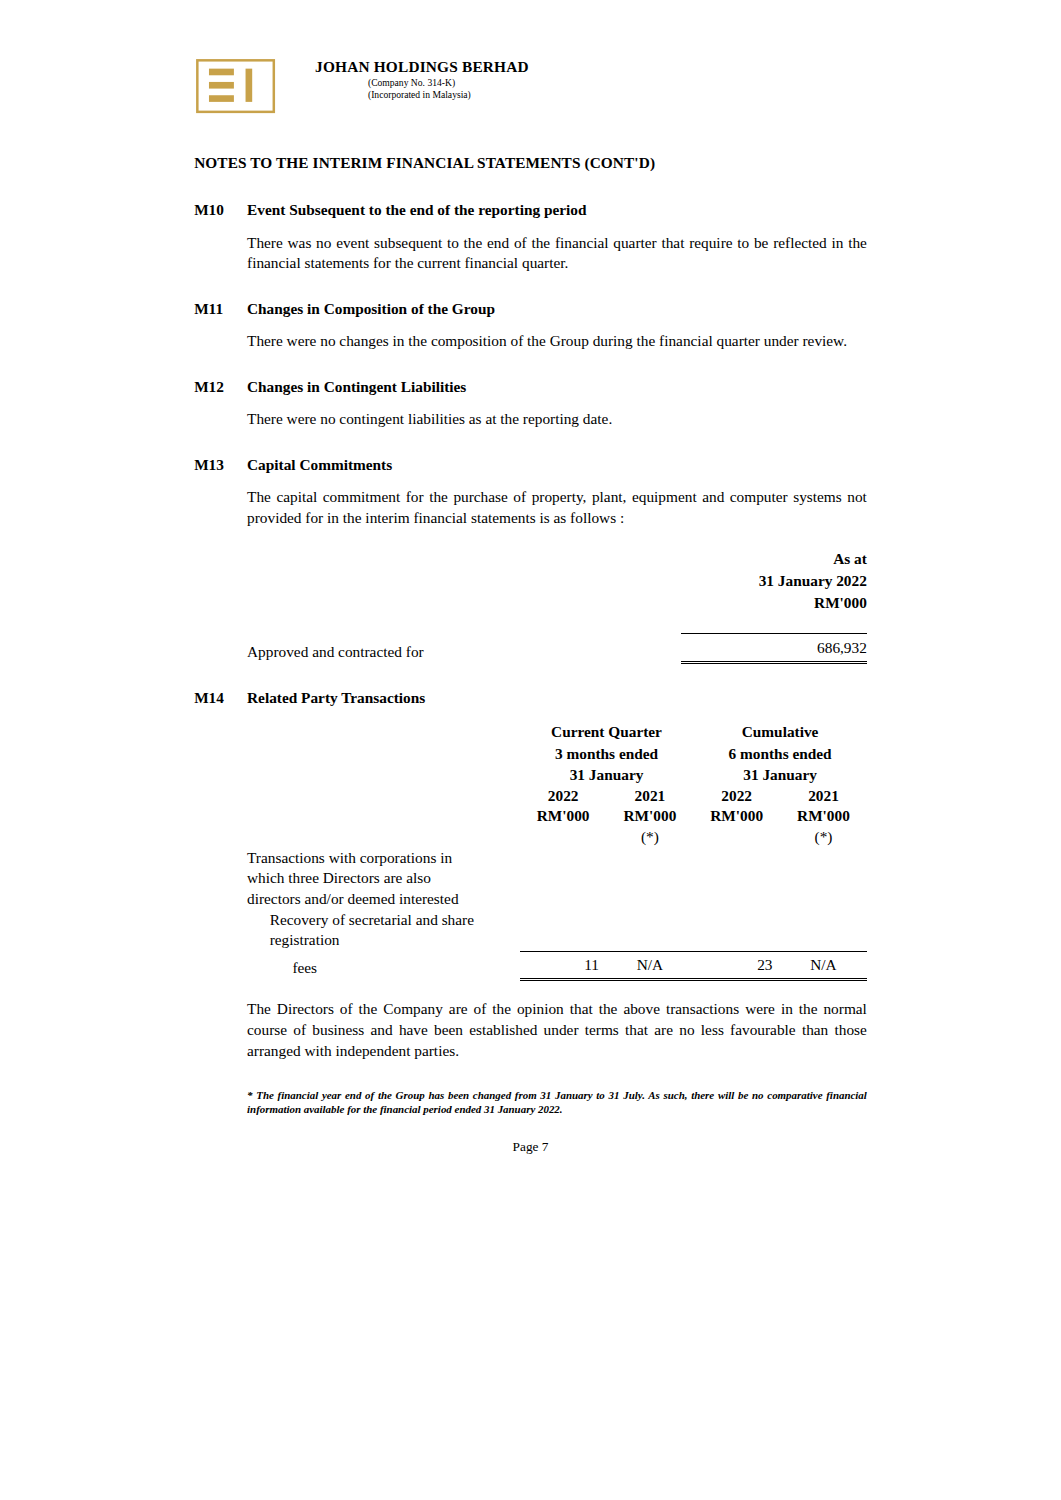JOHAN HOLDINGS BERHAD
(Company No. 314-K)
(Incorporated in Malaysia)
NOTES TO THE INTERIM FINANCIAL STATEMENTS (CONT'D)
M10
Event Subsequent to the end of the reporting period
There was no event subsequent to the end of the financial quarter that require to be reflected in the financial statements for the current financial quarter.
M11
Changes in Composition of the Group
There were no changes in the composition of the Group during the financial quarter under review.
M12
Changes in Contingent Liabilities
There were no contingent liabilities as at the reporting date.
M13
Capital Commitments
The capital commitment for the purchase of property, plant, equipment and computer systems not provided for in the interim financial statements is as follows :
| | As at 31 January 2022 RM'000 |
| Approved and contracted for | 686,932 |
M14
Related Party Transactions
| | Current Quarter 3 months ended 31 January | Cumulative 6 months ended 31 January |
| | 2022 | 2021 | 2022 | 2021 |
| | RM'000 | RM'000 | RM'000 | RM'000 |
| | | (*) | | (*) |
| Transactions with corporations in | | | | |
| which three Directors are also | | | | |
| directors and/or deemed interested | | | | |
| Recovery of secretarial and share registration | | | | |
| fees | 11 | N/A | 23 | N/A |
The Directors of the Company are of the opinion that the above transactions were in the normal course of business and have been established under terms that are no less favourable than those arranged with independent parties.
* The financial year end of the Group has been changed from 31 January to 31 July. As such, there will be no comparative financial information available for the financial period ended 31 January 2022.
Page 7